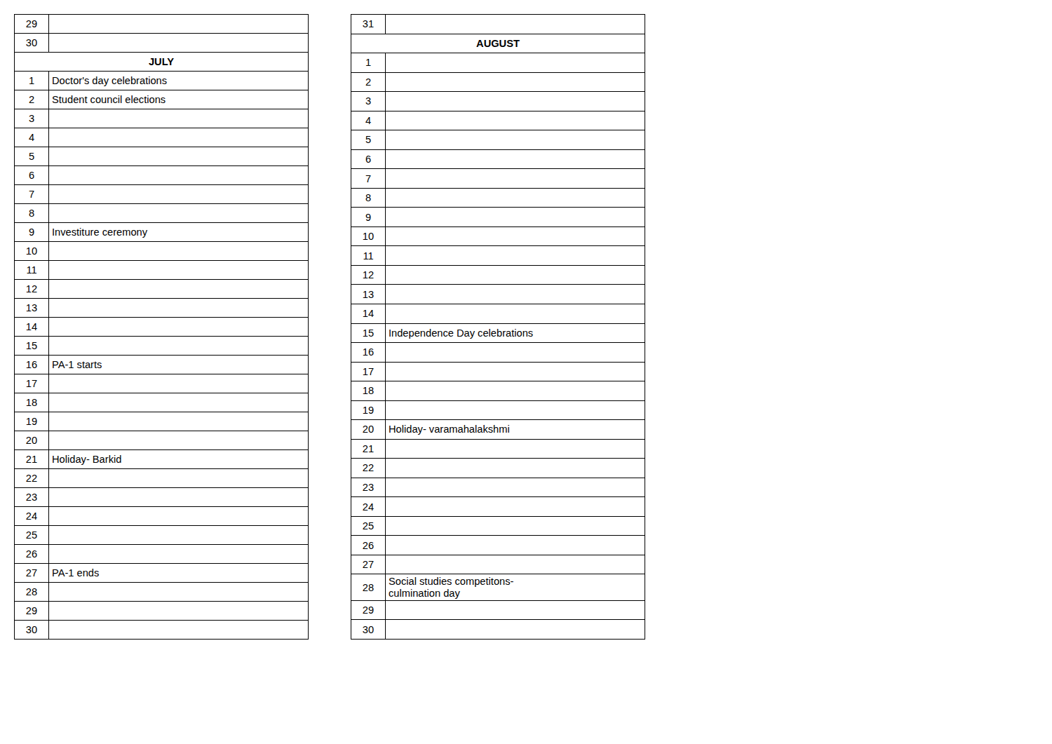| 29 | |
| 30 | |
| JULY |
| 1 | Doctor's day celebrations |
| 2 | Student council elections |
| 3 | |
| 4 | |
| 5 | |
| 6 | |
| 7 | |
| 8 | |
| 9 | Investiture ceremony |
| 10 | |
| 11 | |
| 12 | |
| 13 | |
| 14 | |
| 15 | |
| 16 | PA-1 starts |
| 17 | |
| 18 | |
| 19 | |
| 20 | |
| 21 | Holiday- Barkid |
| 22 | |
| 23 | |
| 24 | |
| 25 | |
| 26 | |
| 27 | PA-1 ends |
| 28 | |
| 29 | |
| 30 | |
| 31 | |
| AUGUST |
| 1 | |
| 2 | |
| 3 | |
| 4 | |
| 5 | |
| 6 | |
| 7 | |
| 8 | |
| 9 | |
| 10 | |
| 11 | |
| 12 | |
| 13 | |
| 14 | |
| 15 | Independence Day celebrations |
| 16 | |
| 17 | |
| 18 | |
| 19 | |
| 20 | Holiday- varamahalakshmi |
| 21 | |
| 22 | |
| 23 | |
| 24 | |
| 25 | |
| 26 | |
| 27 | |
| 28 | Social studies competitons- culmination day |
| 29 | |
| 30 | |